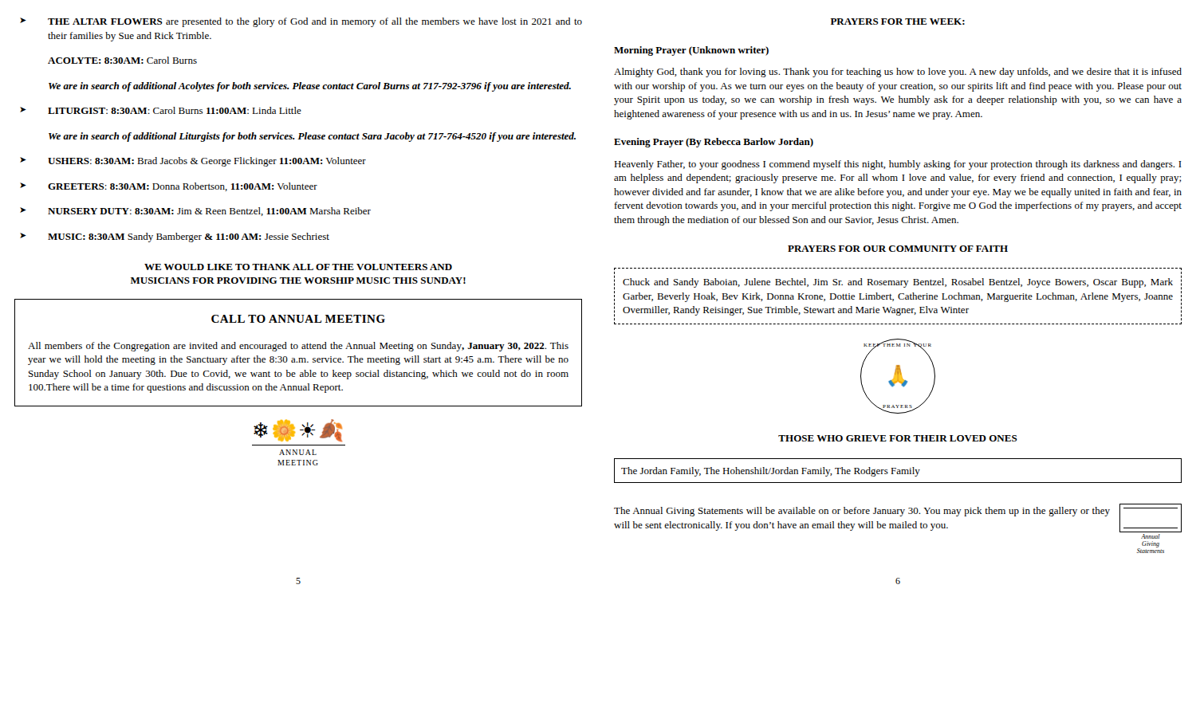THE ALTAR FLOWERS are presented to the glory of God and in memory of all the members we have lost in 2021 and to their families by Sue and Rick Trimble.
ACOLYTE: 8:30AM: Carol Burns
We are in search of additional Acolytes for both services. Please contact Carol Burns at 717-792-3796 if you are interested.
LITURGIST: 8:30AM: Carol Burns 11:00AM: Linda Little
We are in search of additional Liturgists for both services. Please contact Sara Jacoby at 717-764-4520 if you are interested.
USHERS: 8:30AM: Brad Jacobs & George Flickinger 11:00AM: Volunteer
GREETERS: 8:30AM: Donna Robertson, 11:00AM: Volunteer
NURSERY DUTY: 8:30AM: Jim & Reen Bentzel, 11:00AM Marsha Reiber
MUSIC: 8:30AM Sandy Bamberger & 11:00 AM: Jessie Sechriest
WE WOULD LIKE TO THANK ALL OF THE VOLUNTEERS AND
MUSICIANS FOR PROVIDING THE WORSHIP MUSIC THIS SUNDAY!
CALL TO ANNUAL MEETING
All members of the Congregation are invited and encouraged to attend the Annual Meeting on Sunday, January 30, 2022. This year we will hold the meeting in the Sanctuary after the 8:30 a.m. service. The meeting will start at 9:45 a.m. There will be no Sunday School on January 30th. Due to Covid, we want to be able to keep social distancing, which we could not do in room 100.There will be a time for questions and discussion on the Annual Report.
❄🌼☀🍂
ANNUAL
MEETING
5
PRAYERS FOR THE WEEK:
Morning Prayer (Unknown writer)
Almighty God, thank you for loving us. Thank you for teaching us how to love you. A new day unfolds, and we desire that it is infused with our worship of you. As we turn our eyes on the beauty of your creation, so our spirits lift and find peace with you. Please pour out your Spirit upon us today, so we can worship in fresh ways. We humbly ask for a deeper relationship with you, so we can have a heightened awareness of your presence with us and in us. In Jesus’ name we pray. Amen.
Evening Prayer (By Rebecca Barlow Jordan)
Heavenly Father, to your goodness I commend myself this night, humbly asking for your protection through its darkness and dangers. I am helpless and dependent; graciously preserve me. For all whom I love and value, for every friend and connection, I equally pray; however divided and far asunder, I know that we are alike before you, and under your eye. May we be equally united in faith and fear, in fervent devotion towards you, and in your merciful protection this night. Forgive me O God the imperfections of my prayers, and accept them through the mediation of our blessed Son and our Savior, Jesus Christ. Amen.
PRAYERS FOR OUR COMMUNITY OF FAITH
Chuck and Sandy Baboian, Julene Bechtel, Jim Sr. and Rosemary Bentzel, Rosabel Bentzel, Joyce Bowers, Oscar Bupp, Mark Garber, Beverly Hoak, Bev Kirk, Donna Krone, Dottie Limbert, Catherine Lochman, Marguerite Lochman, Arlene Myers, Joanne Overmiller, Randy Reisinger, Sue Trimble, Stewart and Marie Wagner, Elva Winter
KEEP THEM IN YOUR 🙏 PRAYERS
THOSE WHO GRIEVE FOR THEIR LOVED ONES
The Jordan Family, The Hohenshilt/Jordan Family, The Rodgers Family
The Annual Giving Statements will be available on or before January 30. You may pick them up in the gallery or they will be sent electronically. If you don’t have an email they will be mailed to you.
Annual
Giving
Statements
6